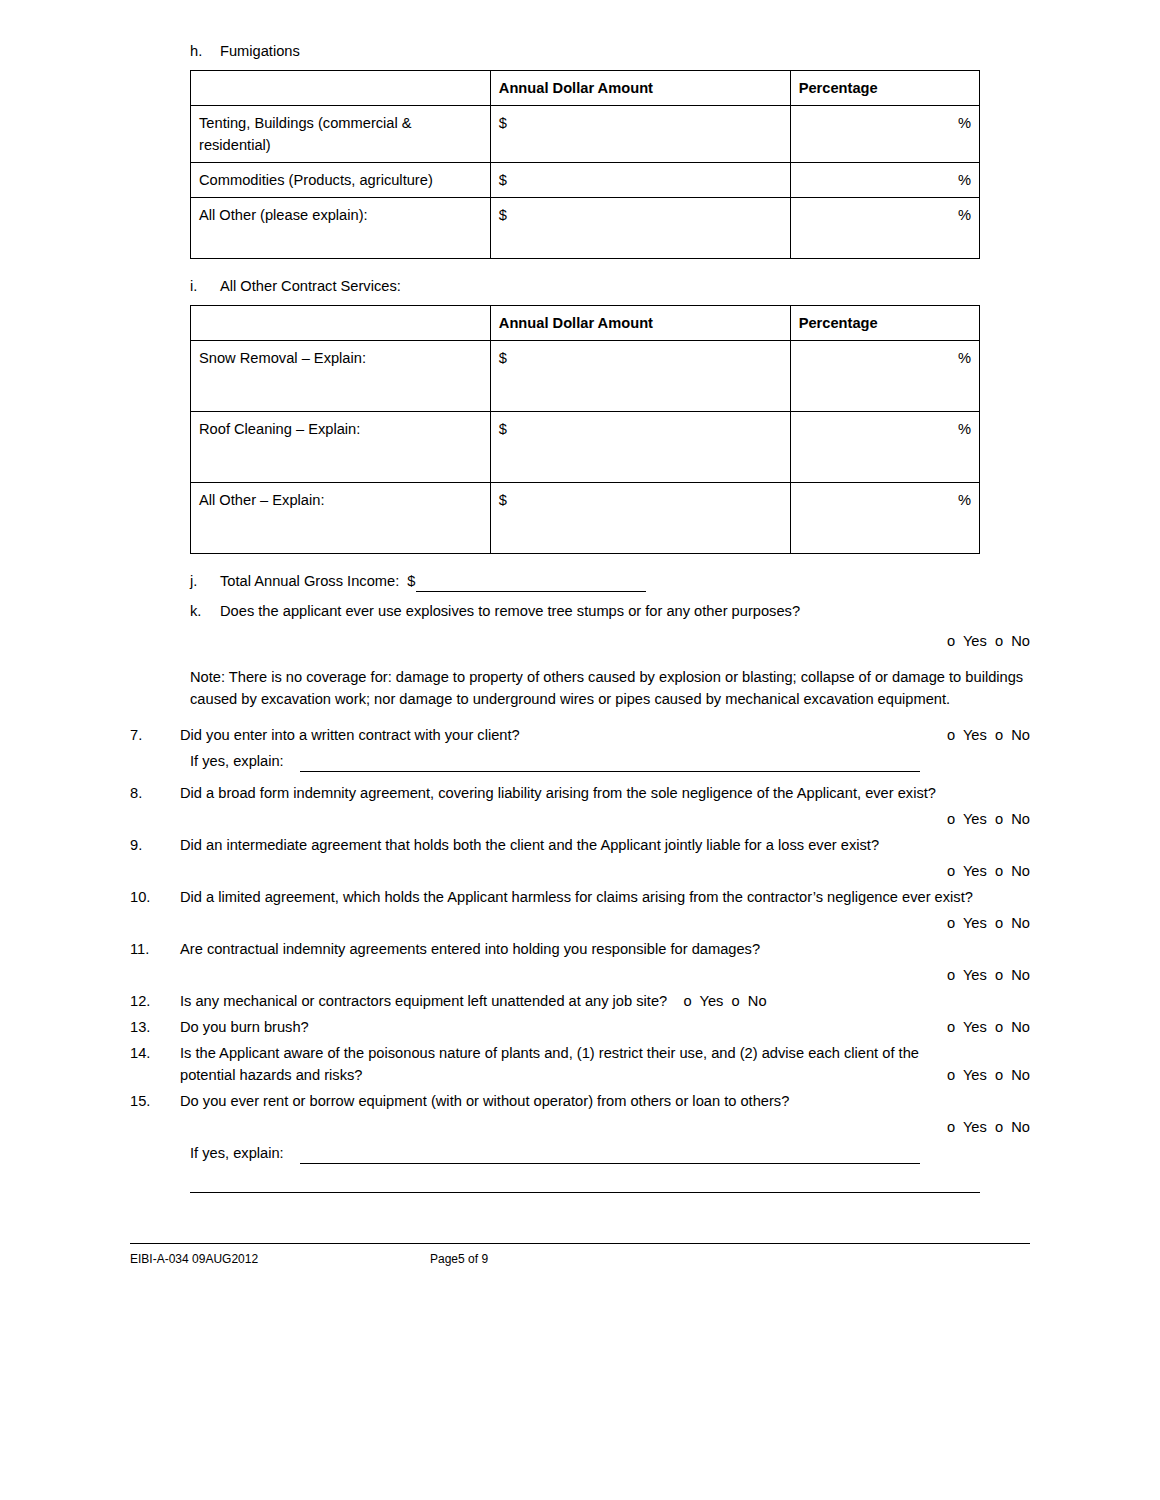h. Fumigations
| | Annual Dollar Amount | Percentage |
| --- | --- | --- |
| Tenting, Buildings (commercial & residential) | $ | % |
| Commodities (Products, agriculture) | $ | % |
| All Other (please explain): | $ | % |
i. All Other Contract Services:
| | Annual Dollar Amount | Percentage |
| --- | --- | --- |
| Snow Removal – Explain: | $ | % |
| Roof Cleaning – Explain: | $ | % |
| All Other – Explain: | $ | % |
j. Total Annual Gross Income: $
k. Does the applicant ever use explosives to remove tree stumps or for any other purposes?
o Yes o No
Note: There is no coverage for: damage to property of others caused by explosion or blasting; collapse of or damage to buildings caused by excavation work; nor damage to underground wires or pipes caused by mechanical excavation equipment.
7.
Did you enter into a written contract with your client?
o Yes o No
If yes, explain:
8.
Did a broad form indemnity agreement, covering liability arising from the sole negligence of the Applicant, ever exist?
o Yes o No
9.
Did an intermediate agreement that holds both the client and the Applicant jointly liable for a loss ever exist?
o Yes o No
10.
Did a limited agreement, which holds the Applicant harmless for claims arising from the contractor’s negligence ever exist?
o Yes o No
11.
Are contractual indemnity agreements entered into holding you responsible for damages?
o Yes o No
12.
Is any mechanical or contractors equipment left unattended at any job site? o Yes o No
13.
Do you burn brush?
o Yes o No
14.
Is the Applicant aware of the poisonous nature of plants and, (1) restrict their use, and (2) advise each client of the potential hazards and risks?
o Yes o No
15.
Do you ever rent or borrow equipment (with or without operator) from others or loan to others?
o Yes o No
If yes, explain:
EIBI-A-034 09AUG2012
Page5 of 9